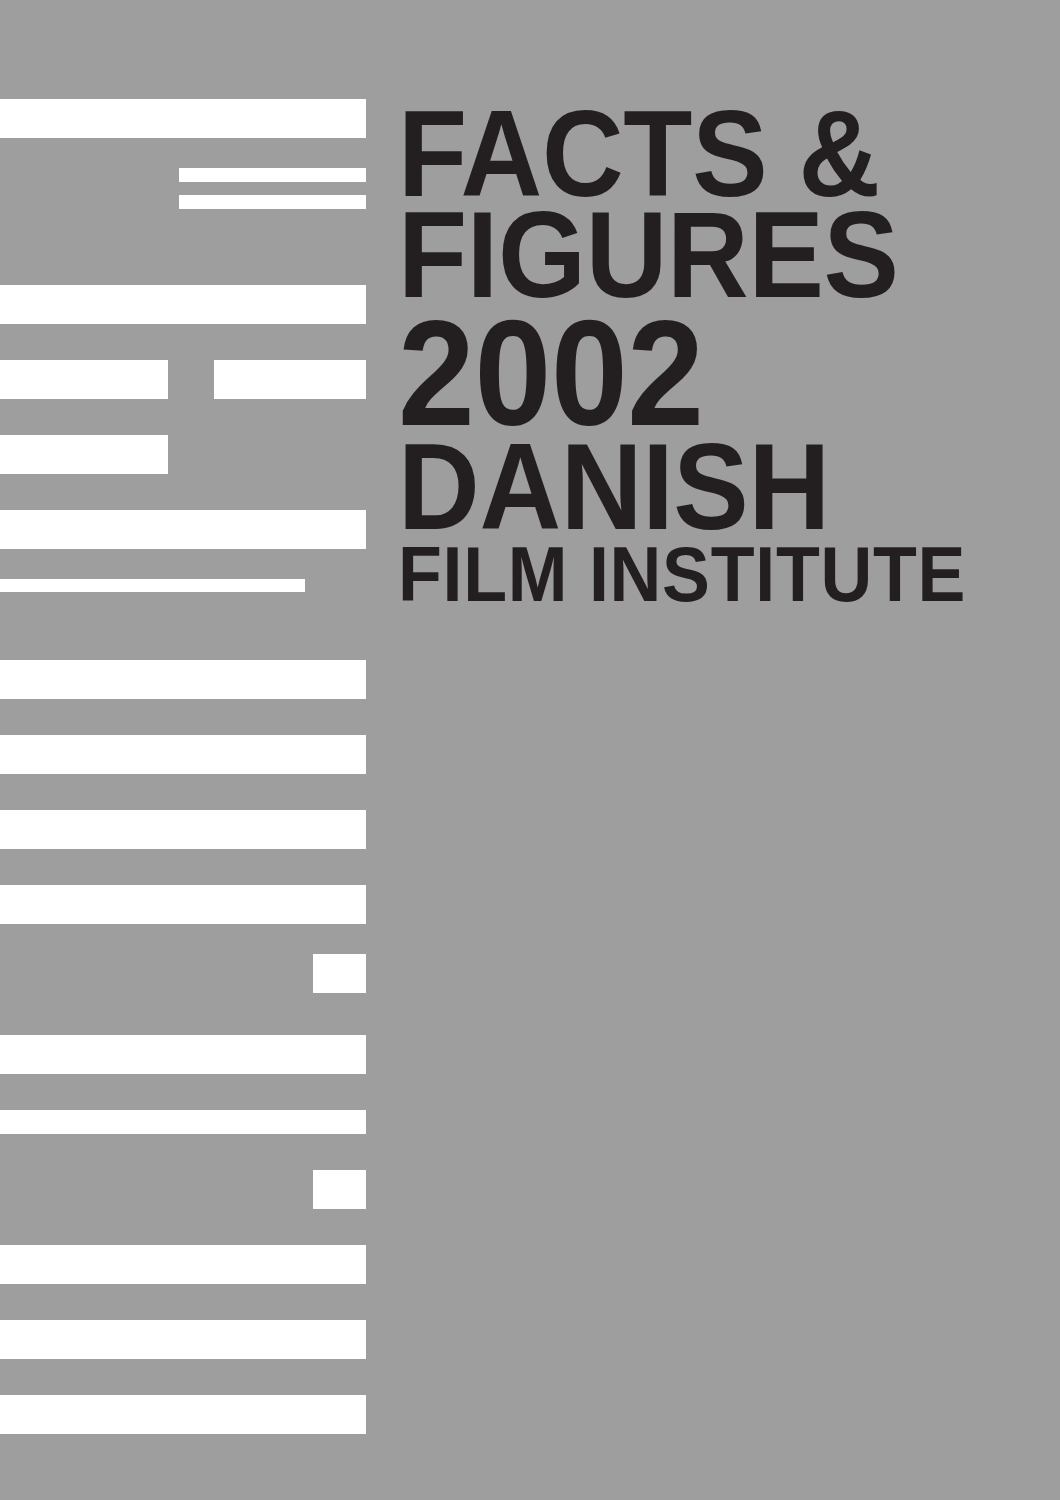Facts & Figures 2002 Danish Film Institute